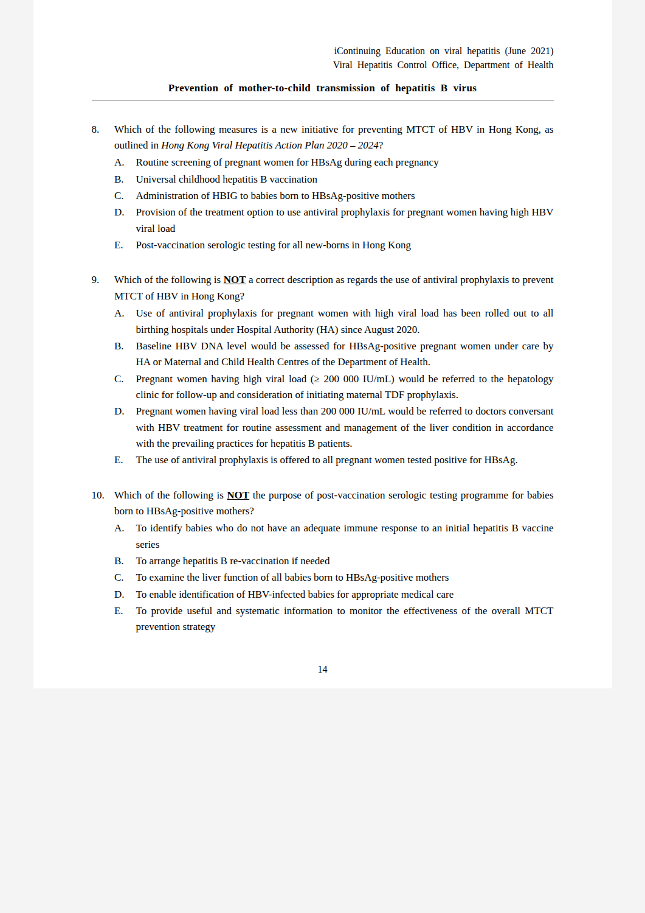iContinuing Education on viral hepatitis (June 2021)
Viral Hepatitis Control Office, Department of Health
Prevention of mother-to-child transmission of hepatitis B virus
8.
Which of the following measures is a new initiative for preventing MTCT of HBV in Hong Kong, as outlined in Hong Kong Viral Hepatitis Action Plan 2020 – 2024?
A. Routine screening of pregnant women for HBsAg during each pregnancy
B. Universal childhood hepatitis B vaccination
C. Administration of HBIG to babies born to HBsAg-positive mothers
D. Provision of the treatment option to use antiviral prophylaxis for pregnant women having high HBV viral load
E. Post-vaccination serologic testing for all new-borns in Hong Kong
9.
Which of the following is NOT a correct description as regards the use of antiviral prophylaxis to prevent MTCT of HBV in Hong Kong?
A. Use of antiviral prophylaxis for pregnant women with high viral load has been rolled out to all birthing hospitals under Hospital Authority (HA) since August 2020.
B. Baseline HBV DNA level would be assessed for HBsAg-positive pregnant women under care by HA or Maternal and Child Health Centres of the Department of Health.
C. Pregnant women having high viral load (≥ 200 000 IU/mL) would be referred to the hepatology clinic for follow-up and consideration of initiating maternal TDF prophylaxis.
D. Pregnant women having viral load less than 200 000 IU/mL would be referred to doctors conversant with HBV treatment for routine assessment and management of the liver condition in accordance with the prevailing practices for hepatitis B patients.
E. The use of antiviral prophylaxis is offered to all pregnant women tested positive for HBsAg.
10.
Which of the following is NOT the purpose of post-vaccination serologic testing programme for babies born to HBsAg-positive mothers?
A. To identify babies who do not have an adequate immune response to an initial hepatitis B vaccine series
B. To arrange hepatitis B re-vaccination if needed
C. To examine the liver function of all babies born to HBsAg-positive mothers
D. To enable identification of HBV-infected babies for appropriate medical care
E. To provide useful and systematic information to monitor the effectiveness of the overall MTCT prevention strategy
14